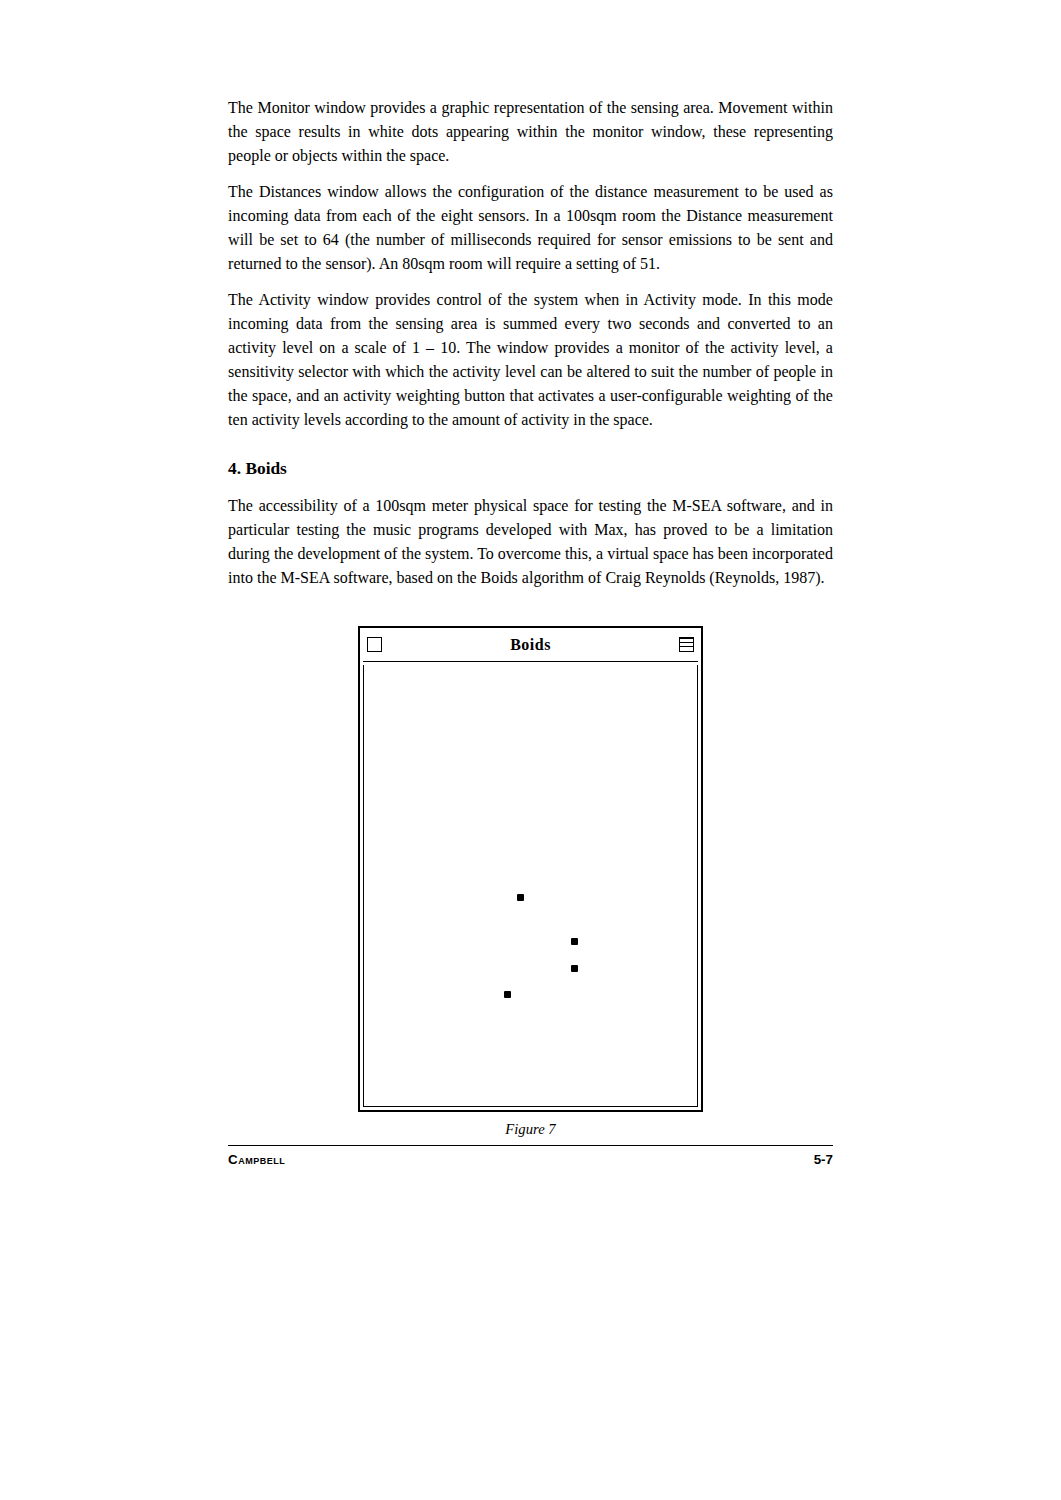The Monitor window provides a graphic representation of the sensing area. Movement within the space results in white dots appearing within the monitor window, these representing people or objects within the space.
The Distances window allows the configuration of the distance measurement to be used as incoming data from each of the eight sensors. In a 100sqm room the Distance measurement will be set to 64 (the number of milliseconds required for sensor emissions to be sent and returned to the sensor). An 80sqm room will require a setting of 51.
The Activity window provides control of the system when in Activity mode. In this mode incoming data from the sensing area is summed every two seconds and converted to an activity level on a scale of 1 – 10. The window provides a monitor of the activity level, a sensitivity selector with which the activity level can be altered to suit the number of people in the space, and an activity weighting button that activates a user-configurable weighting of the ten activity levels according to the amount of activity in the space.
4. Boids
The accessibility of a 100sqm meter physical space for testing the M-SEA software, and in particular testing the music programs developed with Max, has proved to be a limitation during the development of the system. To overcome this, a virtual space has been incorporated into the M-SEA software, based on the Boids algorithm of Craig Reynolds (Reynolds, 1987).
Boids
Figure 7
Campbell 5-7